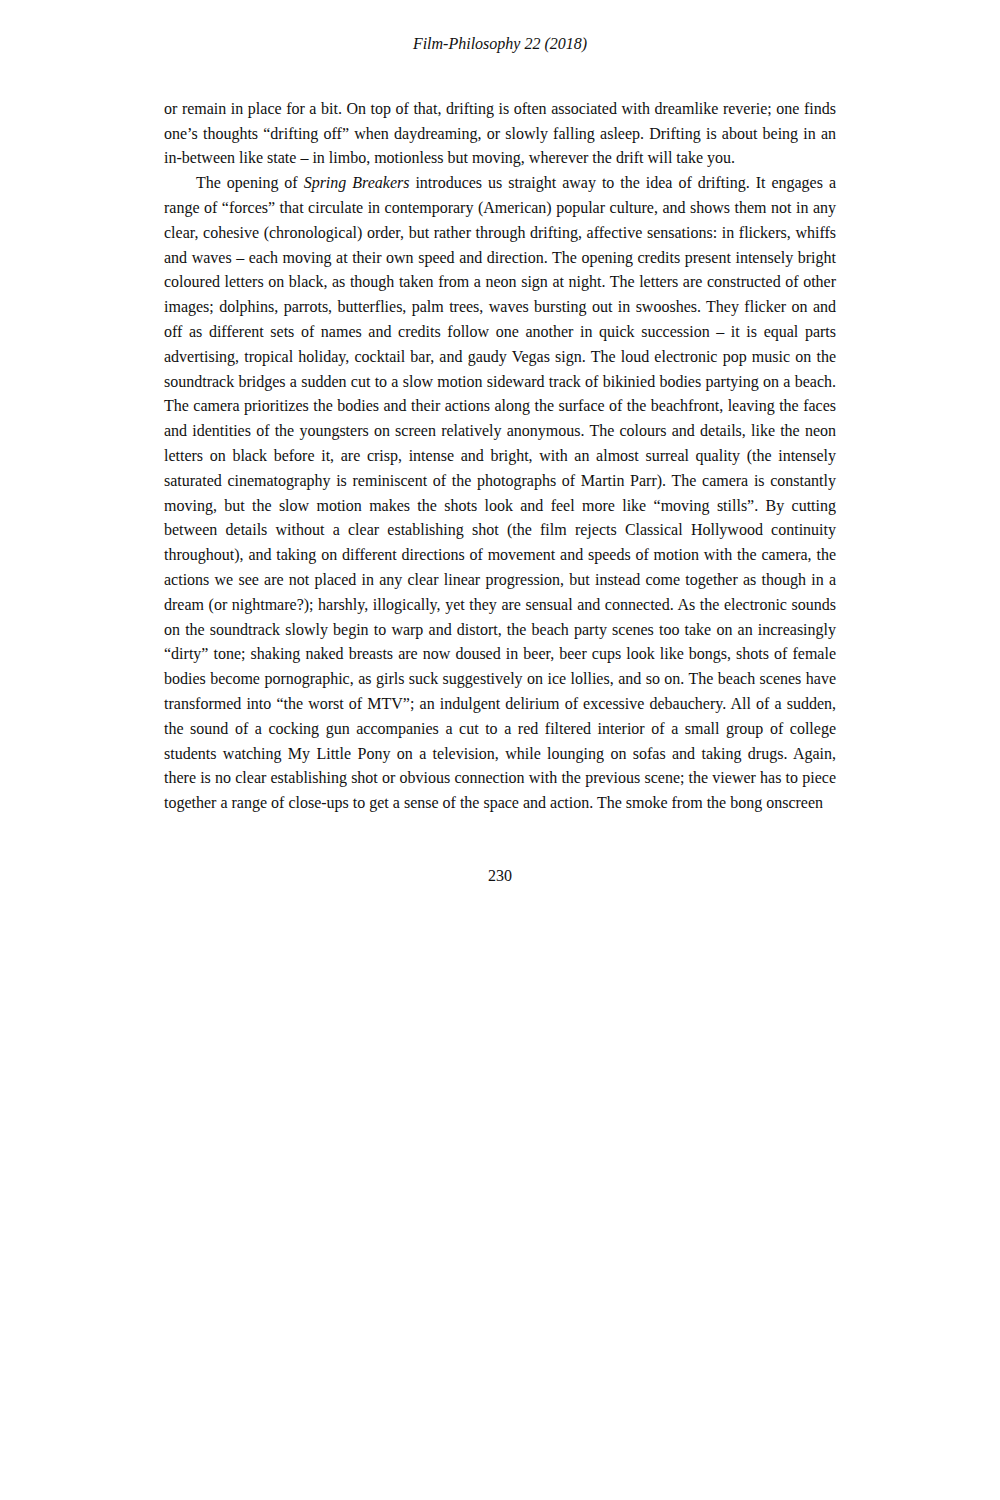Film-Philosophy 22 (2018)
or remain in place for a bit. On top of that, drifting is often associated with dreamlike reverie; one finds one’s thoughts “drifting off” when daydreaming, or slowly falling asleep. Drifting is about being in an in-between like state – in limbo, motionless but moving, wherever the drift will take you.
The opening of Spring Breakers introduces us straight away to the idea of drifting. It engages a range of “forces” that circulate in contemporary (American) popular culture, and shows them not in any clear, cohesive (chronological) order, but rather through drifting, affective sensations: in flickers, whiffs and waves – each moving at their own speed and direction. The opening credits present intensely bright coloured letters on black, as though taken from a neon sign at night. The letters are constructed of other images; dolphins, parrots, butterflies, palm trees, waves bursting out in swooshes. They flicker on and off as different sets of names and credits follow one another in quick succession – it is equal parts advertising, tropical holiday, cocktail bar, and gaudy Vegas sign. The loud electronic pop music on the soundtrack bridges a sudden cut to a slow motion sideward track of bikinied bodies partying on a beach. The camera prioritizes the bodies and their actions along the surface of the beachfront, leaving the faces and identities of the youngsters on screen relatively anonymous. The colours and details, like the neon letters on black before it, are crisp, intense and bright, with an almost surreal quality (the intensely saturated cinematography is reminiscent of the photographs of Martin Parr). The camera is constantly moving, but the slow motion makes the shots look and feel more like “moving stills”. By cutting between details without a clear establishing shot (the film rejects Classical Hollywood continuity throughout), and taking on different directions of movement and speeds of motion with the camera, the actions we see are not placed in any clear linear progression, but instead come together as though in a dream (or nightmare?); harshly, illogically, yet they are sensual and connected. As the electronic sounds on the soundtrack slowly begin to warp and distort, the beach party scenes too take on an increasingly “dirty” tone; shaking naked breasts are now doused in beer, beer cups look like bongs, shots of female bodies become pornographic, as girls suck suggestively on ice lollies, and so on. The beach scenes have transformed into “the worst of MTV”; an indulgent delirium of excessive debauchery. All of a sudden, the sound of a cocking gun accompanies a cut to a red filtered interior of a small group of college students watching My Little Pony on a television, while lounging on sofas and taking drugs. Again, there is no clear establishing shot or obvious connection with the previous scene; the viewer has to piece together a range of close-ups to get a sense of the space and action. The smoke from the bong onscreen
230